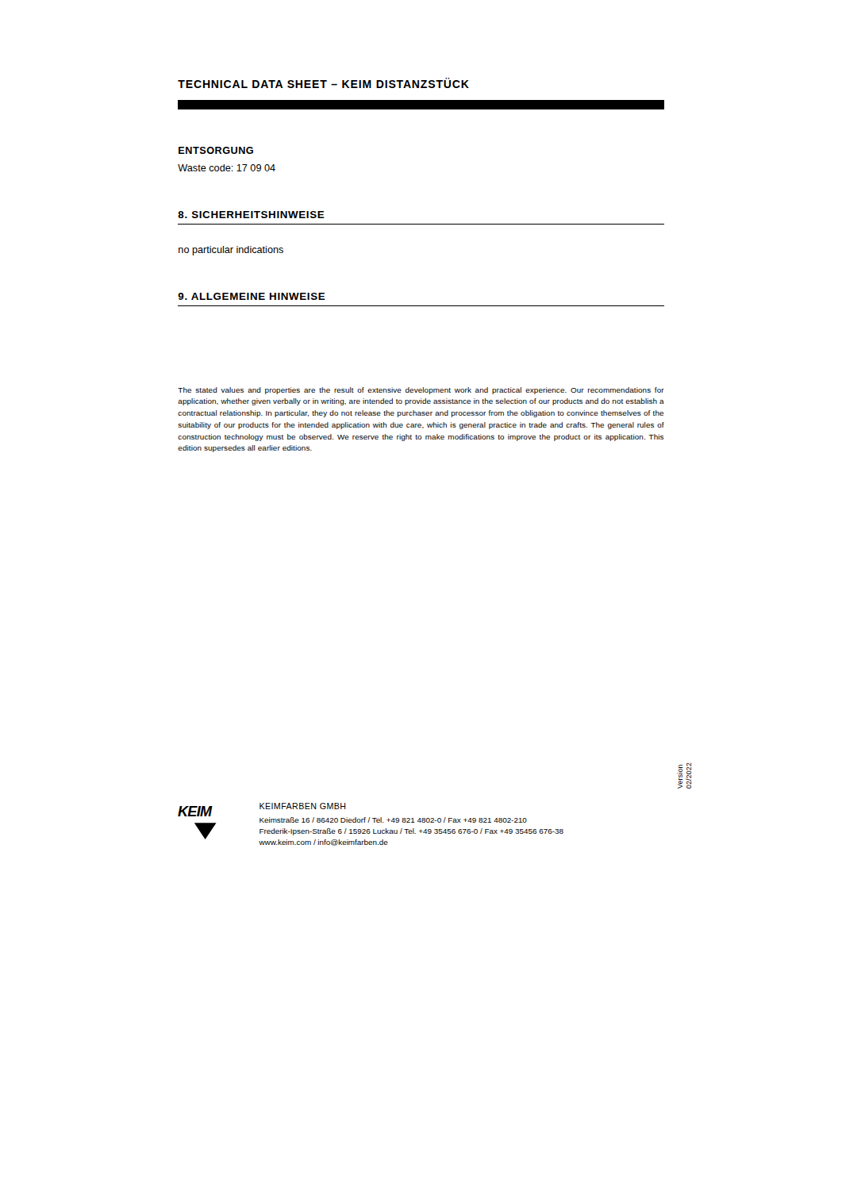Technical Data Sheet – KEIM Distanzstück
Entsorgung
Waste code: 17 09 04
8. Sicherheitshinweise
no particular indications
9. Allgemeine Hinweise
The stated values and properties are the result of extensive development work and practical experience. Our recommendations for application, whether given verbally or in writing, are intended to provide assistance in the selection of our products and do not establish a contractual relationship. In particular, they do not release the purchaser and processor from the obligation to convince themselves of the suitability of our products for the intended application with due care, which is general practice in trade and crafts. The general rules of construction technology must be observed. We reserve the right to make modifications to improve the product or its application. This edition supersedes all earlier editions.
Version
02/2022
KEIM
KEIMFARBEN GMBH
Keimstraße 16 / 86420 Diedorf / Tel. +49 821 4802-0 / Fax +49 821 4802-210
Frederik-Ipsen-Straße 6 / 15926 Luckau / Tel. +49 35456 676-0 / Fax +49 35456 676-38
www.keim.com / info@keimfarben.de